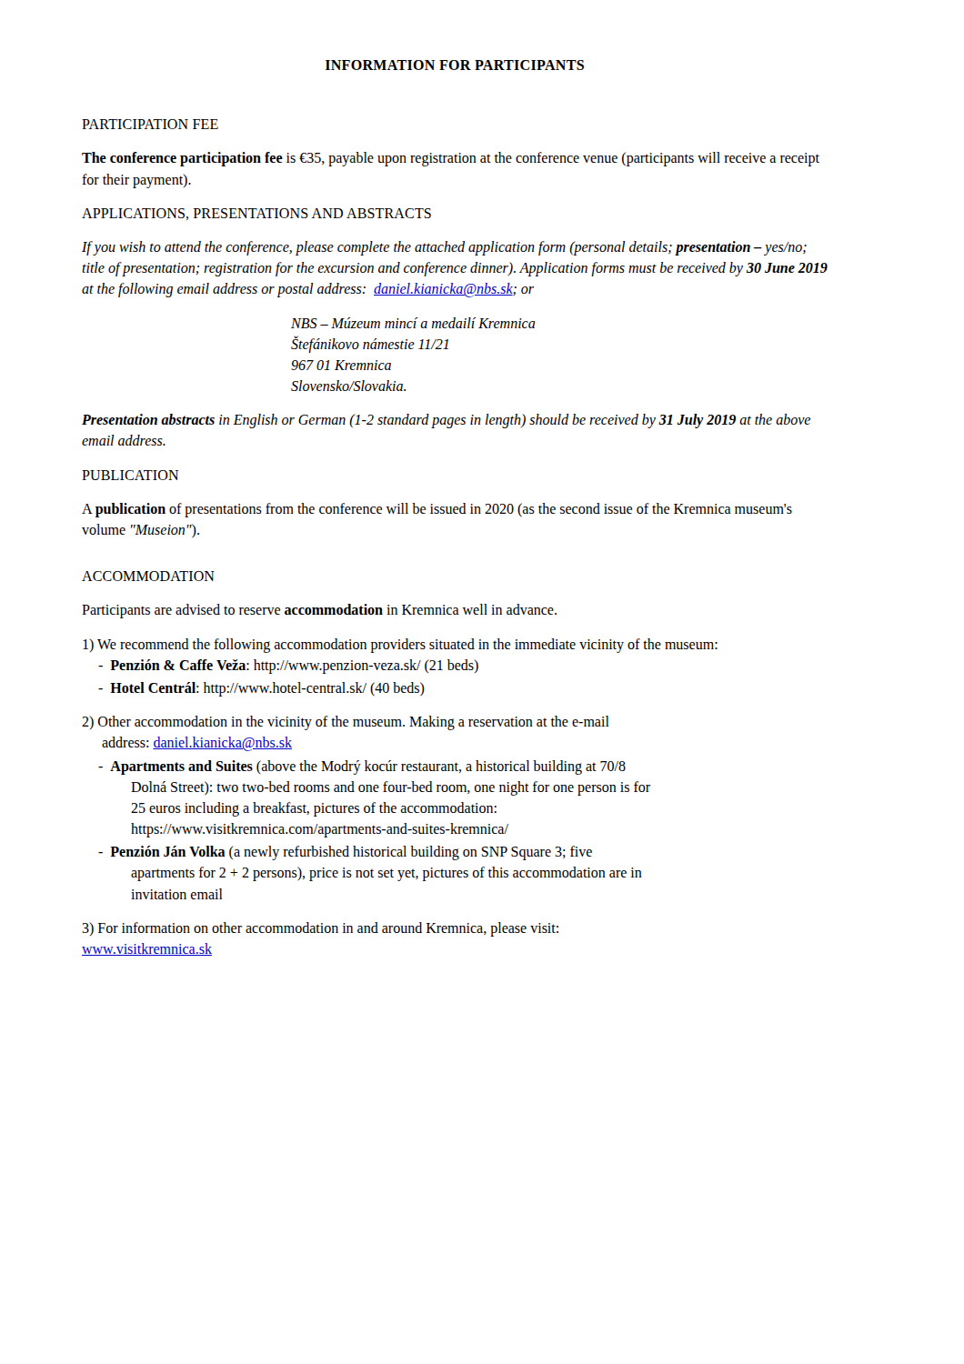INFORMATION FOR PARTICIPANTS
PARTICIPATION FEE
The conference participation fee is €35, payable upon registration at the conference venue (participants will receive a receipt for their payment).
APPLICATIONS, PRESENTATIONS AND ABSTRACTS
If you wish to attend the conference, please complete the attached application form (personal details; presentation – yes/no; title of presentation; registration for the excursion and conference dinner). Application forms must be received by 30 June 2019 at the following email address or postal address: daniel.kianicka@nbs.sk; or
NBS – Múzeum mincí a medailí Kremnica
Štefánikovo námestie 11/21
967 01 Kremnica
Slovensko/Slovakia.
Presentation abstracts in English or German (1-2 standard pages in length) should be received by 31 July 2019 at the above email address.
PUBLICATION
A publication of presentations from the conference will be issued in 2020 (as the second issue of the Kremnica museum's volume "Museion").
ACCOMMODATION
Participants are advised to reserve accommodation in Kremnica well in advance.
1) We recommend the following accommodation providers situated in the immediate vicinity of the museum:
Penzión & Caffe Veža: http://www.penzion-veza.sk/ (21 beds)
Hotel Centrál: http://www.hotel-central.sk/ (40 beds)
2) Other accommodation in the vicinity of the museum. Making a reservation at the e-mail
address: daniel.kianicka@nbs.sk
Apartments and Suites (above the Modrý kocúr restaurant, a historical building at 70/8 Dolná Street): two two-bed rooms and one four-bed room, one night for one person is for 25 euros including a breakfast, pictures of the accommodation: https://www.visitkremnica.com/apartments-and-suites-kremnica/
Penzión Ján Volka (a newly refurbished historical building on SNP Square 3; five apartments for 2 + 2 persons), price is not set yet, pictures of this accommodation are in invitation email
3) For information on other accommodation in and around Kremnica, please visit:
www.visitkremnica.sk